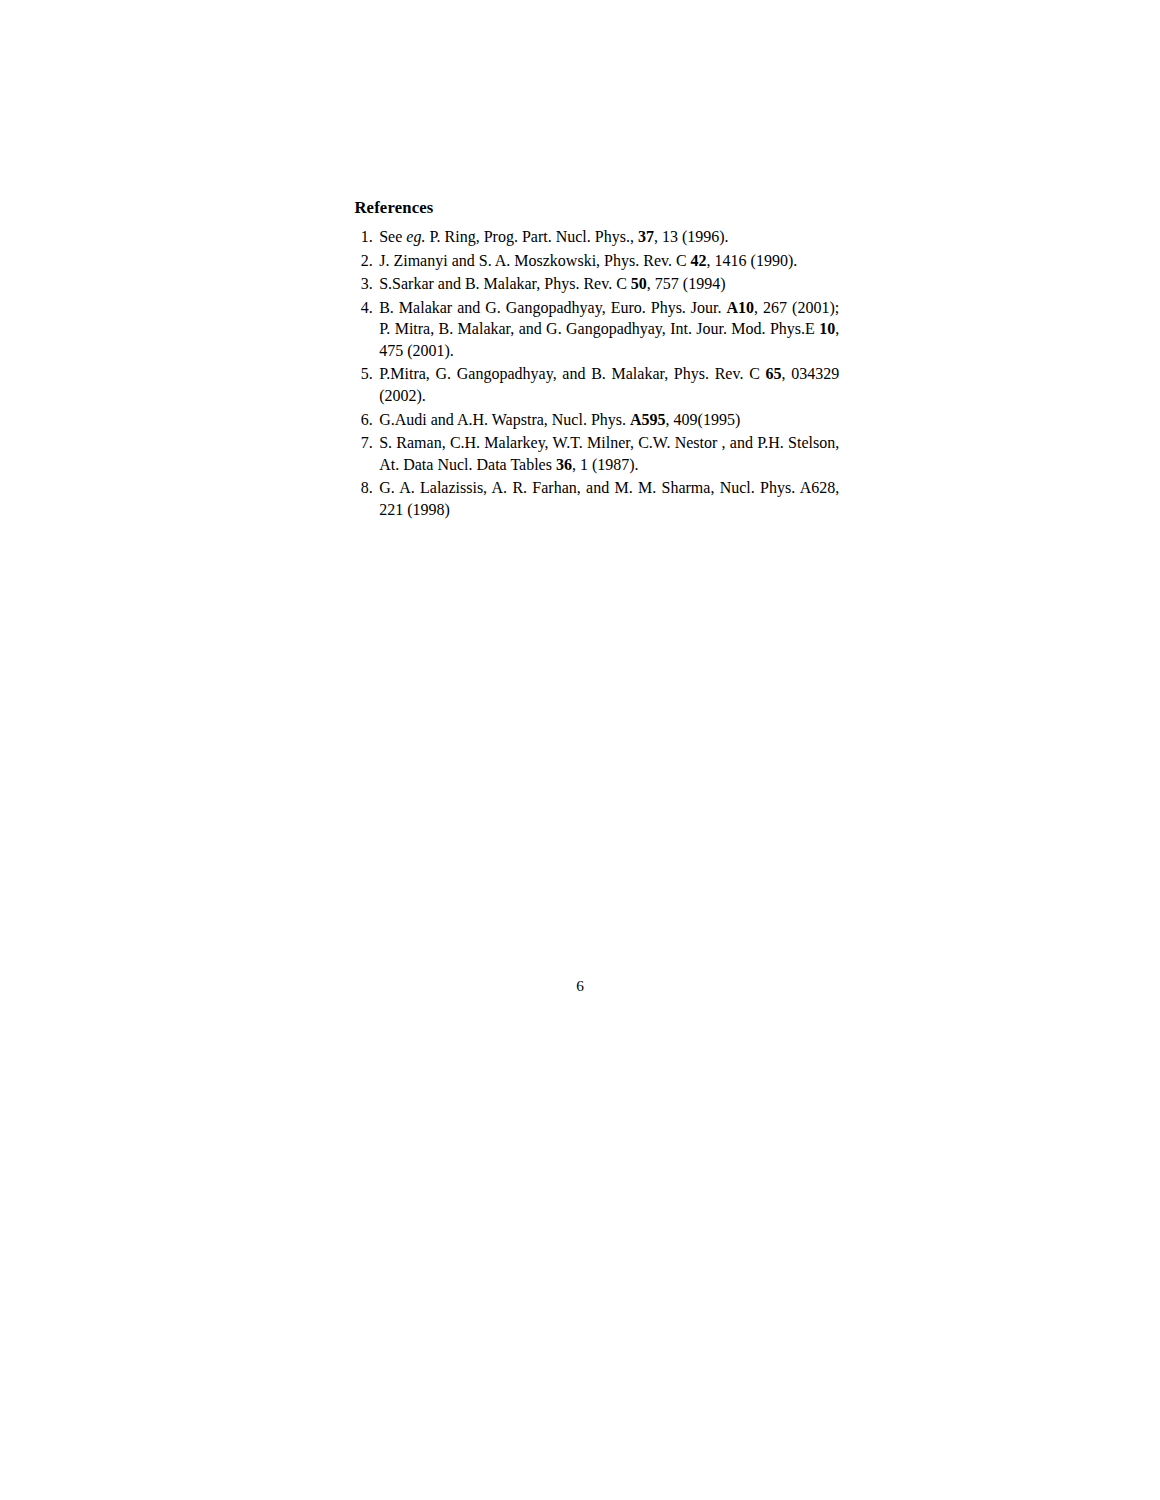References
1. See eg. P. Ring, Prog. Part. Nucl. Phys., 37, 13 (1996).
2. J. Zimanyi and S. A. Moszkowski, Phys. Rev. C 42, 1416 (1990).
3. S.Sarkar and B. Malakar, Phys. Rev. C 50, 757 (1994)
4. B. Malakar and G. Gangopadhyay, Euro. Phys. Jour. A10, 267 (2001); P. Mitra, B. Malakar, and G. Gangopadhyay, Int. Jour. Mod. Phys.E 10, 475 (2001).
5. P.Mitra, G. Gangopadhyay, and B. Malakar, Phys. Rev. C 65, 034329 (2002).
6. G.Audi and A.H. Wapstra, Nucl. Phys. A595, 409(1995)
7. S. Raman, C.H. Malarkey, W.T. Milner, C.W. Nestor , and P.H. Stelson, At. Data Nucl. Data Tables 36, 1 (1987).
8. G. A. Lalazissis, A. R. Farhan, and M. M. Sharma, Nucl. Phys. A628, 221 (1998)
6